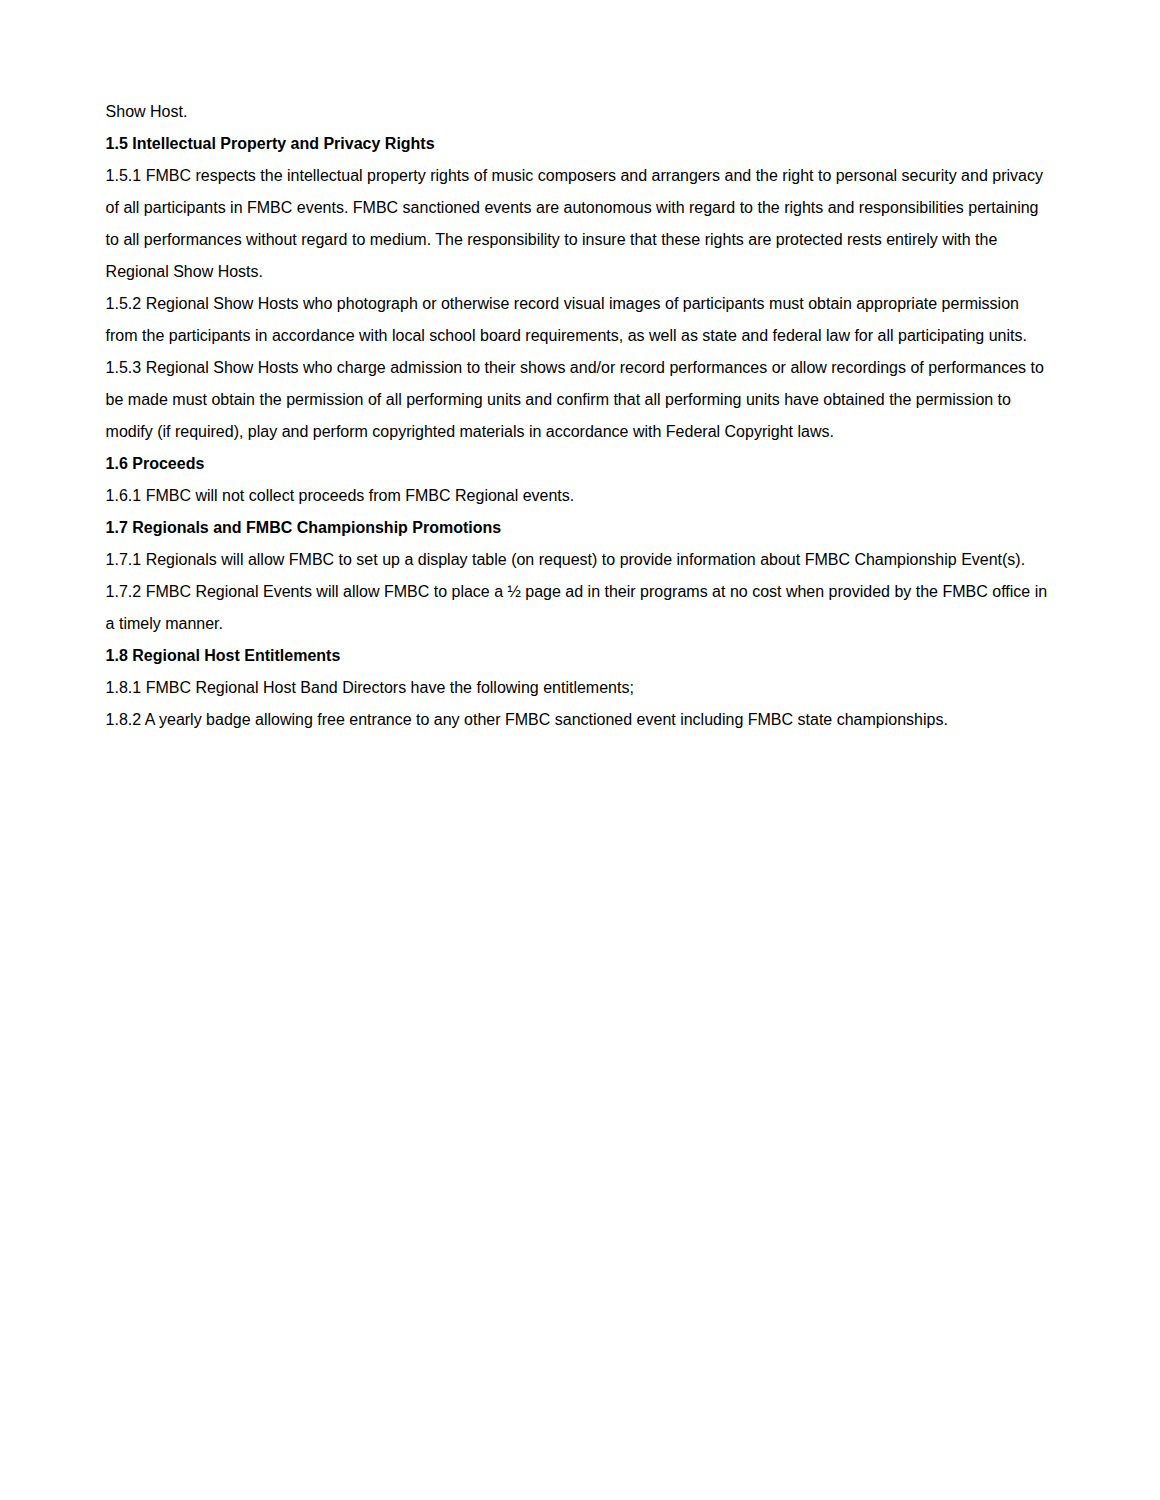Show Host.
1.5 Intellectual Property and Privacy Rights
1.5.1 FMBC respects the intellectual property rights of music composers and arrangers and the right to personal security and privacy of all participants in FMBC events. FMBC sanctioned events are autonomous with regard to the rights and responsibilities pertaining to all performances without regard to medium. The responsibility to insure that these rights are protected rests entirely with the Regional Show Hosts.
1.5.2 Regional Show Hosts who photograph or otherwise record visual images of participants must obtain appropriate permission from the participants in accordance with local school board requirements, as well as state and federal law for all participating units.
1.5.3 Regional Show Hosts who charge admission to their shows and/or record performances or allow recordings of performances to be made must obtain the permission of all performing units and confirm that all performing units have obtained the permission to modify (if required), play and perform copyrighted materials in accordance with Federal Copyright laws.
1.6 Proceeds
1.6.1 FMBC will not collect proceeds from FMBC Regional events.
1.7 Regionals and FMBC Championship Promotions
1.7.1 Regionals will allow FMBC to set up a display table (on request) to provide information about FMBC Championship Event(s).
1.7.2 FMBC Regional Events will allow FMBC to place a ½ page ad in their programs at no cost when provided by the FMBC office in a timely manner.
1.8 Regional Host Entitlements
1.8.1 FMBC Regional Host Band Directors have the following entitlements;
1.8.2 A yearly badge allowing free entrance to any other FMBC sanctioned event including FMBC state championships.